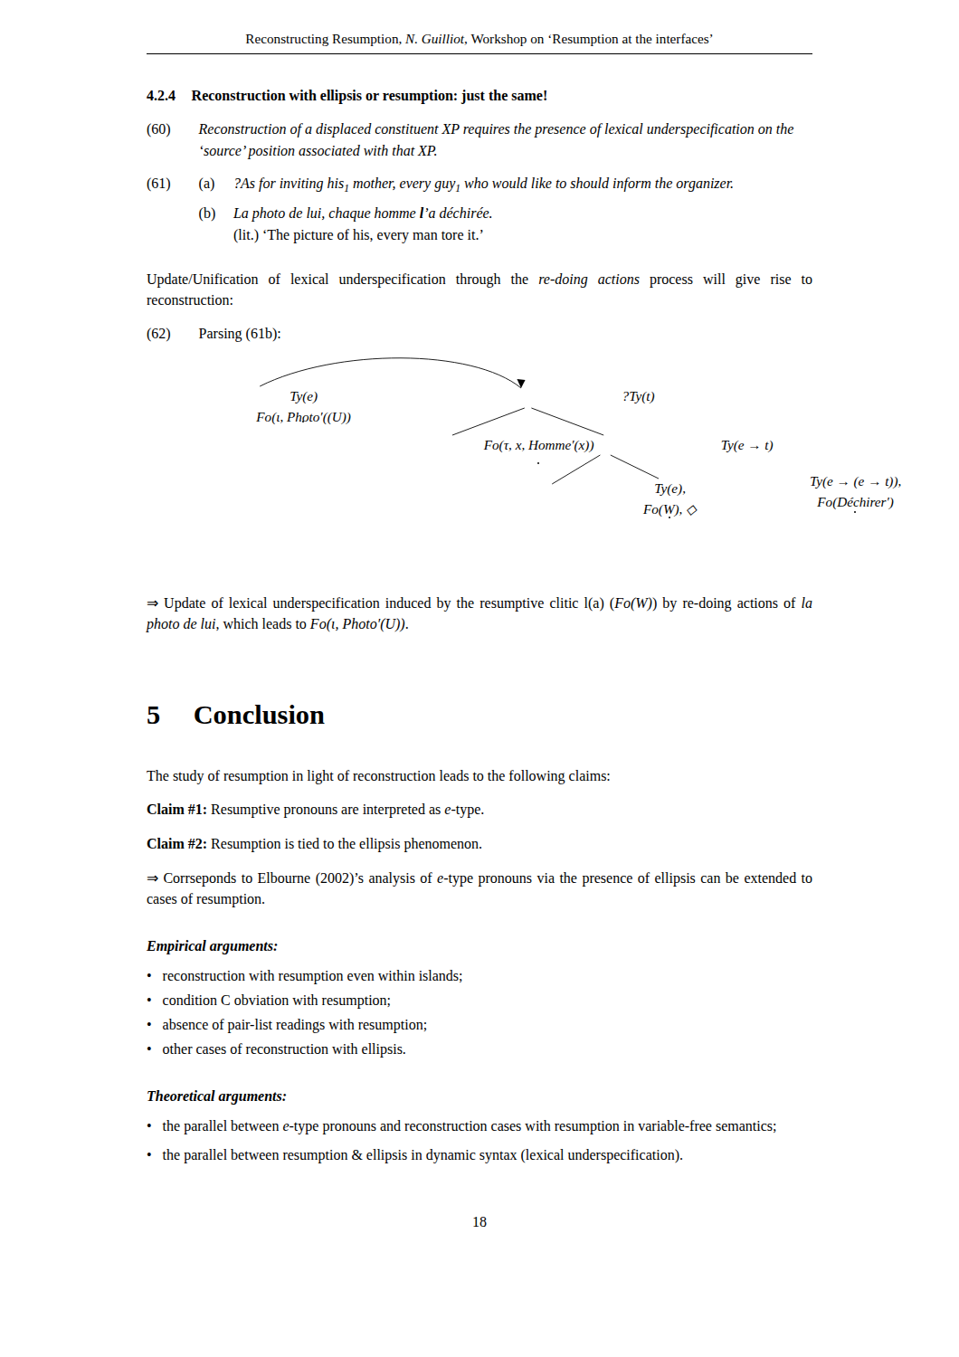Reconstructing Resumption, N. Guilliot, Workshop on ‘Resumption at the interfaces’
4.2.4 Reconstruction with ellipsis or resumption: just the same!
(60) Reconstruction of a displaced constituent XP requires the presence of lexical underspecification on the ‘source’ position associated with that XP.
(61)
(a) ?As for inviting his1 mother, every guy1 who would like to should inform the organizer.
(b) La photo de lui, chaque homme l’a déchirée. (lit.) ‘The picture of his, every man tore it.’
Update/Unification of lexical underspecification through the re-doing actions process will give rise to reconstruction:
(62) Parsing (61b):
Ty(e) Fo(ι, Photo′((U))
?Ty(t)
Fo(τ, x, Homme′(x))
Ty(e → t)
Ty(e), Fo(W), ◇
Ty(e → (e → t)), Fo(Déchirer′)
⇒ Update of lexical underspecification induced by the resumptive clitic l(a) (Fo(W)) by re-doing actions of la photo de lui, which leads to Fo(ι, Photo′(U)).
5 Conclusion
The study of resumption in light of reconstruction leads to the following claims:
Claim #1: Resumptive pronouns are interpreted as e-type.
Claim #2: Resumption is tied to the ellipsis phenomenon.
⇒ Corrseponds to Elbourne (2002)’s analysis of e-type pronouns via the presence of ellipsis can be extended to cases of resumption.
Empirical arguments:
reconstruction with resumption even within islands;
condition C obviation with resumption;
absence of pair-list readings with resumption;
other cases of reconstruction with ellipsis.
Theoretical arguments:
the parallel between e-type pronouns and reconstruction cases with resumption in variable-free semantics;
the parallel between resumption & ellipsis in dynamic syntax (lexical underspecification).
18